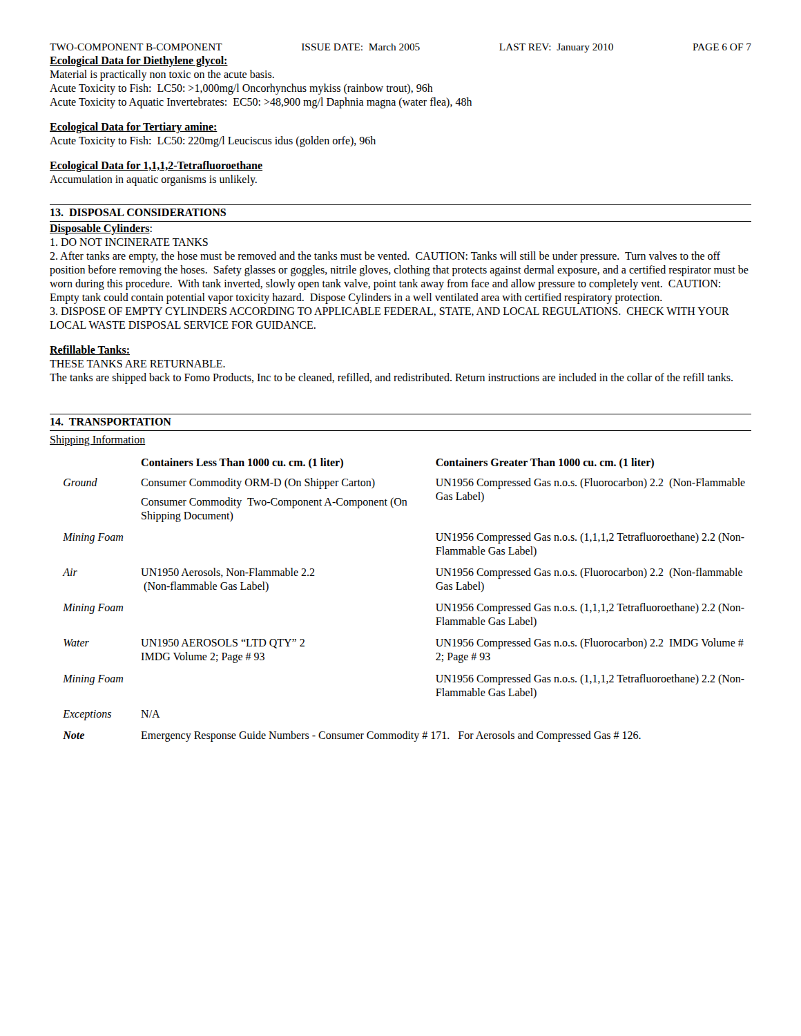TWO-COMPONENT B-COMPONENT ISSUE DATE: March 2005 LAST REV: January 2010 PAGE 6 OF 7
Ecological Data for Diethylene glycol:
Material is practically non toxic on the acute basis.
Acute Toxicity to Fish: LC50: >1,000mg/l Oncorhynchus mykiss (rainbow trout), 96h
Acute Toxicity to Aquatic Invertebrates: EC50: >48,900 mg/l Daphnia magna (water flea), 48h
Ecological Data for Tertiary amine:
Acute Toxicity to Fish: LC50: 220mg/l Leuciscus idus (golden orfe), 96h
Ecological Data for 1,1,1,2-Tetrafluoroethane
Accumulation in aquatic organisms is unlikely.
13. DISPOSAL CONSIDERATIONS
Disposable Cylinders:
1. DO NOT INCINERATE TANKS
2. After tanks are empty, the hose must be removed and the tanks must be vented. CAUTION: Tanks will still be under pressure. Turn valves to the off position before removing the hoses. Safety glasses or goggles, nitrile gloves, clothing that protects against dermal exposure, and a certified respirator must be worn during this procedure. With tank inverted, slowly open tank valve, point tank away from face and allow pressure to completely vent. CAUTION: Empty tank could contain potential vapor toxicity hazard. Dispose Cylinders in a well ventilated area with certified respiratory protection.
3. DISPOSE OF EMPTY CYLINDERS ACCORDING TO APPLICABLE FEDERAL, STATE, AND LOCAL REGULATIONS. CHECK WITH YOUR LOCAL WASTE DISPOSAL SERVICE FOR GUIDANCE.
Refillable Tanks:
THESE TANKS ARE RETURNABLE.
The tanks are shipped back to Fomo Products, Inc to be cleaned, refilled, and redistributed. Return instructions are included in the collar of the refill tanks.
14. TRANSPORTATION
Shipping Information
| | Containers Less Than 1000 cu. cm. (1 liter) | Containers Greater Than 1000 cu. cm. (1 liter) |
| --- | --- | --- |
| Ground | Consumer Commodity ORM-D (On Shipper Carton) Consumer Commodity Two-Component A-Component (On Shipping Document) | UN1956 Compressed Gas n.o.s. (Fluorocarbon) 2.2 (Non-Flammable Gas Label) |
| Mining Foam | | UN1956 Compressed Gas n.o.s. (1,1,1,2 Tetrafluoroethane) 2.2 (Non-Flammable Gas Label) |
| Air | UN1950 Aerosols, Non-Flammable 2.2 (Non-flammable Gas Label) | UN1956 Compressed Gas n.o.s. (Fluorocarbon) 2.2 (Non-flammable Gas Label) |
| Mining Foam | | UN1956 Compressed Gas n.o.s. (1,1,1,2 Tetrafluoroethane) 2.2 (Non-Flammable Gas Label) |
| Water | UN1950 AEROSOLS “LTD QTY” 2 IMDG Volume 2; Page # 93 | UN1956 Compressed Gas n.o.s. (Fluorocarbon) 2.2 IMDG Volume # 2; Page # 93 |
| Mining Foam | | UN1956 Compressed Gas n.o.s. (1,1,1,2 Tetrafluoroethane) 2.2 (Non-Flammable Gas Label) |
| Exceptions | N/A | |
| Note | Emergency Response Guide Numbers - Consumer Commodity # 171. For Aerosols and Compressed Gas # 126. |